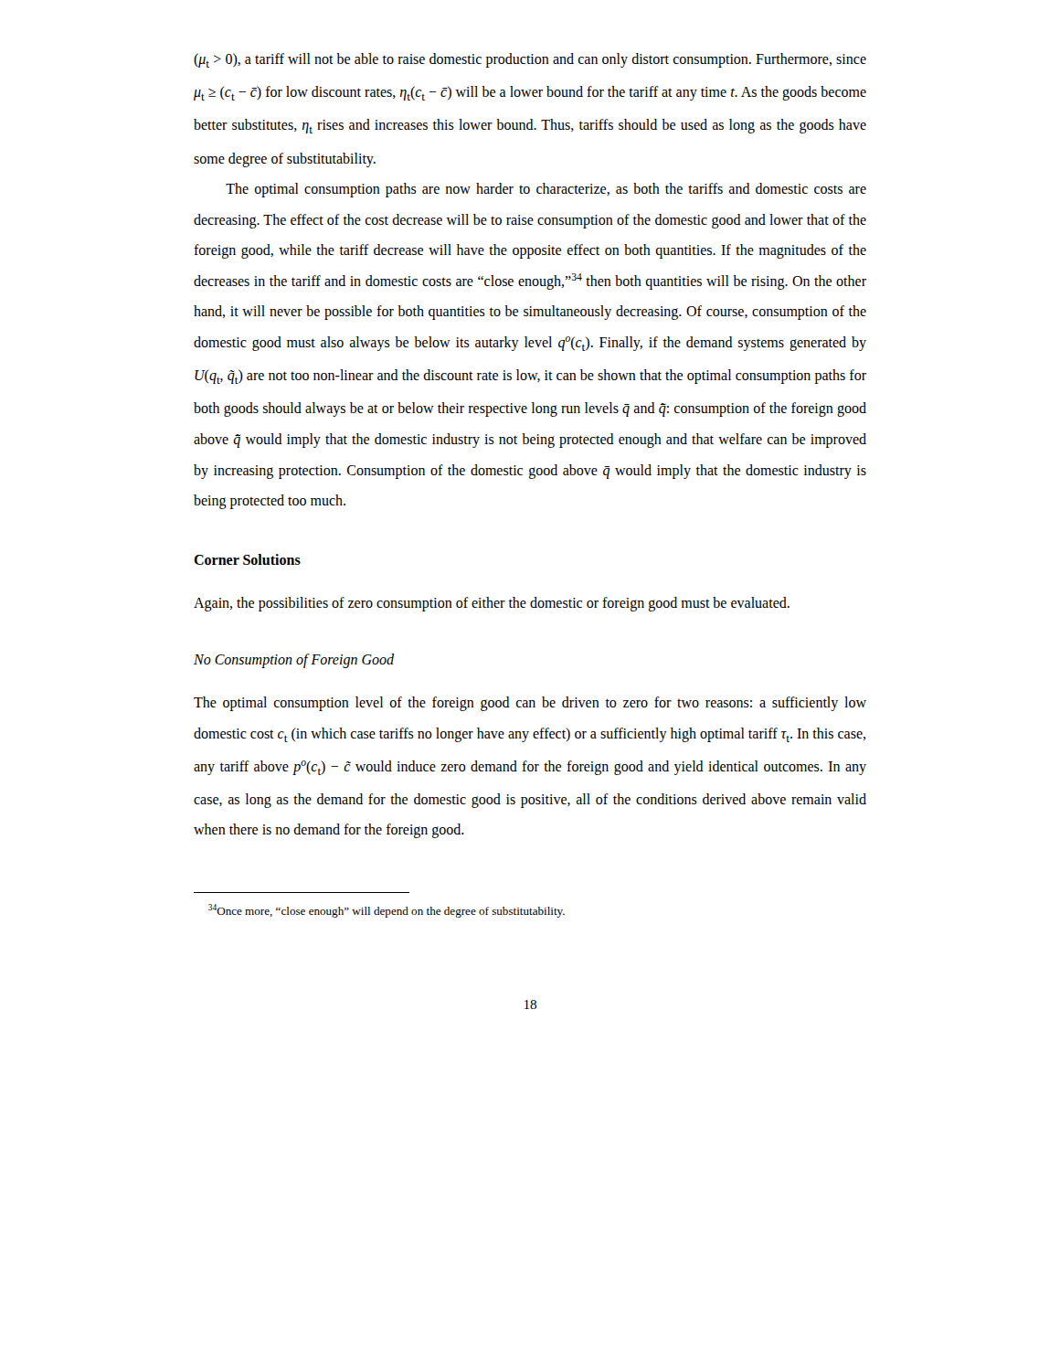(μt > 0), a tariff will not be able to raise domestic production and can only distort consumption. Furthermore, since μt ≥ (ct − c̄) for low discount rates, ηt(ct − c̄) will be a lower bound for the tariff at any time t. As the goods become better substitutes, ηt rises and increases this lower bound. Thus, tariffs should be used as long as the goods have some degree of substitutability.
The optimal consumption paths are now harder to characterize, as both the tariffs and domestic costs are decreasing. The effect of the cost decrease will be to raise consumption of the domestic good and lower that of the foreign good, while the tariff decrease will have the opposite effect on both quantities. If the magnitudes of the decreases in the tariff and in domestic costs are “close enough,”34 then both quantities will be rising. On the other hand, it will never be possible for both quantities to be simultaneously decreasing. Of course, consumption of the domestic good must also always be below its autarky level qo(ct). Finally, if the demand systems generated by U(qt, q̃t) are not too non-linear and the discount rate is low, it can be shown that the optimal consumption paths for both goods should always be at or below their respective long run levels q̄ and q̃̄: consumption of the foreign good above q̃̄ would imply that the domestic industry is not being protected enough and that welfare can be improved by increasing protection. Consumption of the domestic good above q̄ would imply that the domestic industry is being protected too much.
Corner Solutions
Again, the possibilities of zero consumption of either the domestic or foreign good must be evaluated.
No Consumption of Foreign Good
The optimal consumption level of the foreign good can be driven to zero for two reasons: a sufficiently low domestic cost ct (in which case tariffs no longer have any effect) or a sufficiently high optimal tariff τt. In this case, any tariff above po(ct) − c̃ would induce zero demand for the foreign good and yield identical outcomes. In any case, as long as the demand for the domestic good is positive, all of the conditions derived above remain valid when there is no demand for the foreign good.
34Once more, “close enough” will depend on the degree of substitutability.
18